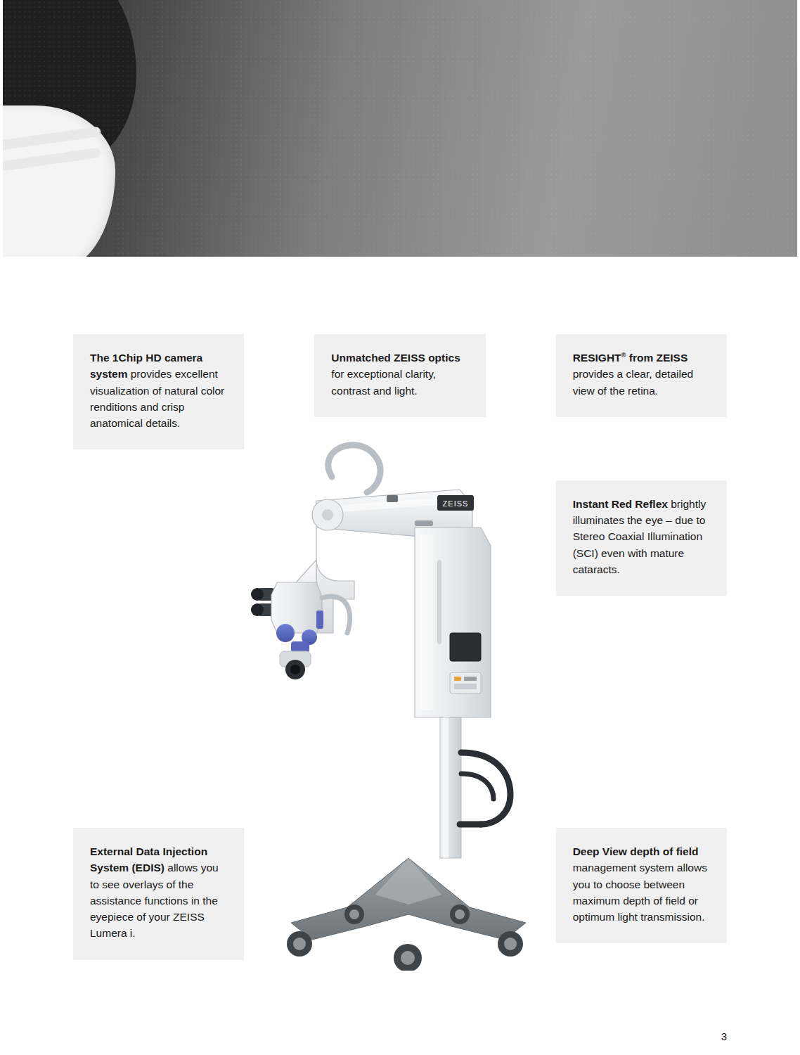The 1Chip HD camera system provides excellent visualization of natural color renditions and crisp anatomical details.
Unmatched ZEISS optics for exceptional clarity, contrast and light.
RESIGHT® from ZEISS provides a clear, detailed view of the retina.
Instant Red Reflex brightly illuminates the eye – due to Stereo Coaxial Illumination (SCI) even with mature cataracts.
External Data Injection System (EDIS) allows you to see overlays of the assistance functions in the eyepiece of your ZEISS Lumera i.
Deep View depth of field management system allows you to choose between maximum depth of field or optimum light transmission.
ZEISS
3